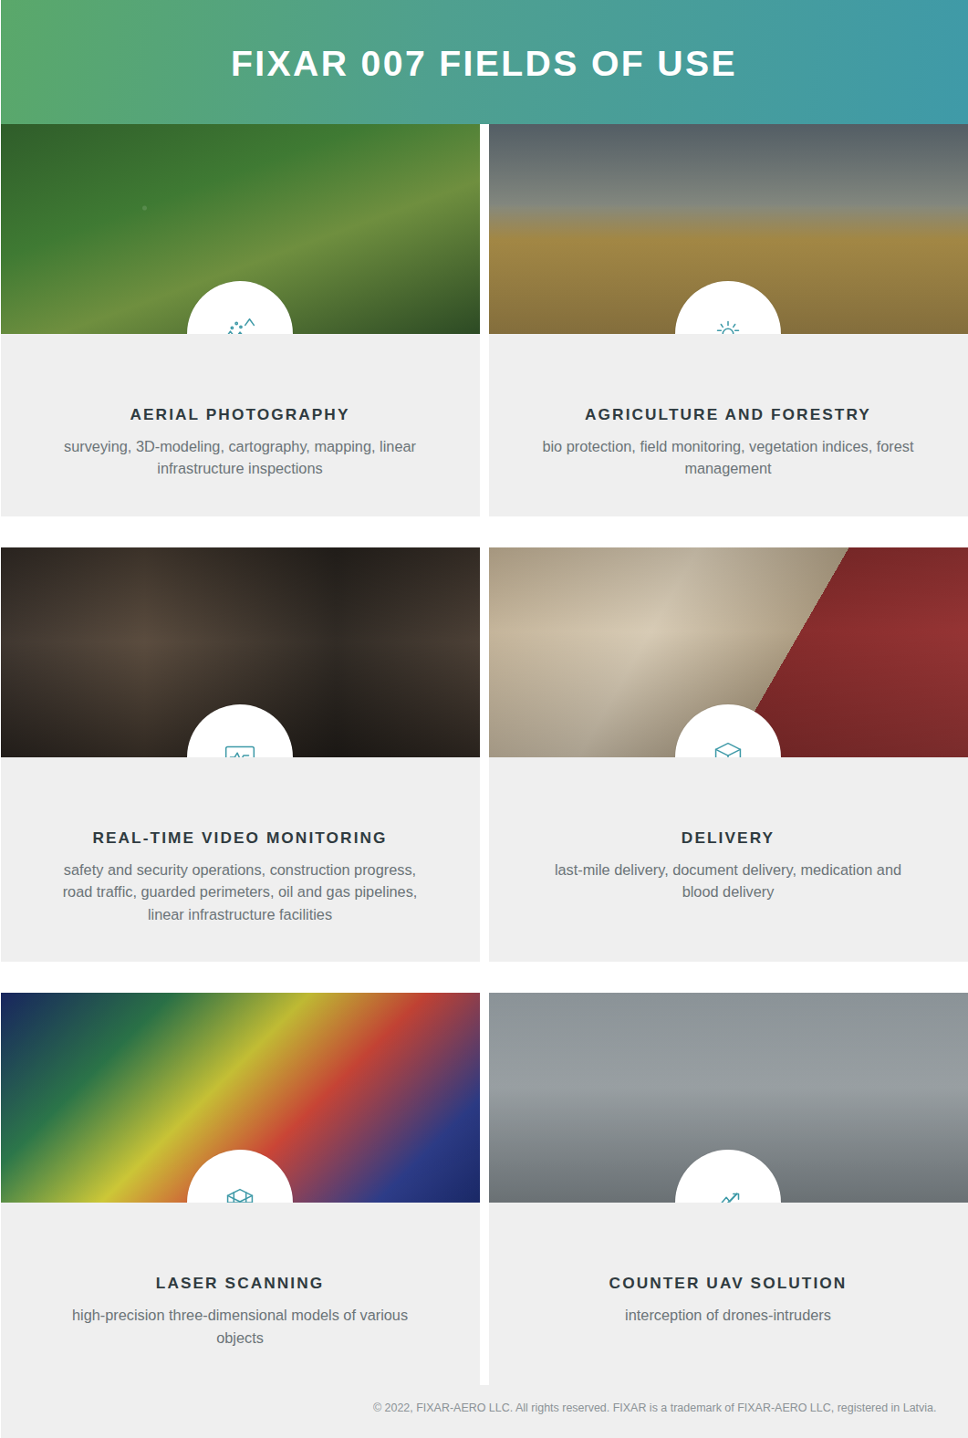FIXAR 007 Fields of Use
Aerial Photography
surveying, 3D-modeling, cartography, mapping, linear infrastructure inspections
Agriculture and Forestry
bio protection, field monitoring, vegetation indices, forest management
Real-Time Video Monitoring
safety and security operations, construction progress, road traffic, guarded perimeters, oil and gas pipelines, linear infrastructure facilities
Delivery
last-mile delivery, document delivery, medication and blood delivery
Laser Scanning
high-precision three-dimensional models of various objects
Counter UAV Solution
interception of drones-intruders
© 2022, FIXAR-AERO LLC. All rights reserved. FIXAR is a trademark of FIXAR-AERO LLC, registered in Latvia.